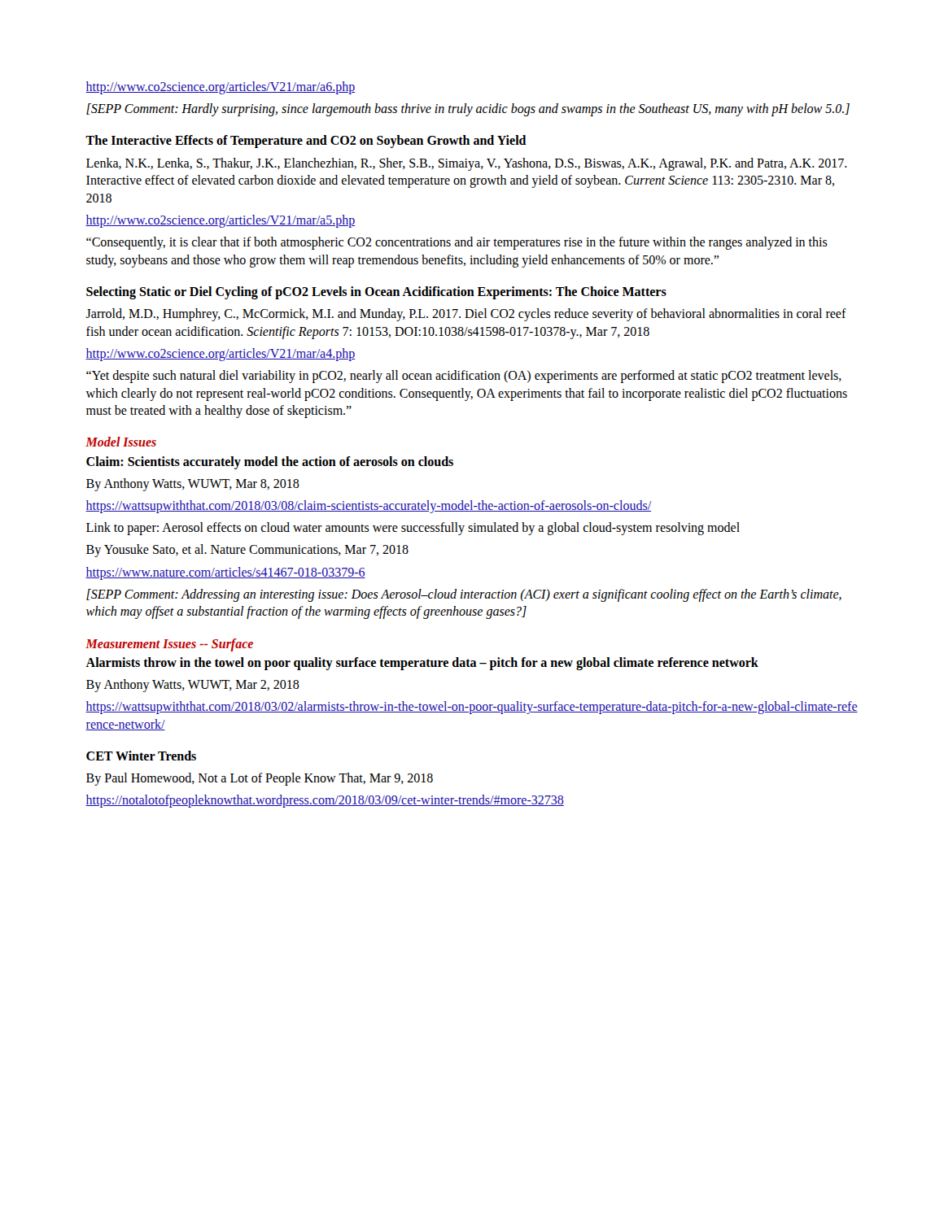http://www.co2science.org/articles/V21/mar/a6.php
[SEPP Comment: Hardly surprising, since largemouth bass thrive in truly acidic bogs and swamps in the Southeast US, many with pH below 5.0.]
The Interactive Effects of Temperature and CO2 on Soybean Growth and Yield
Lenka, N.K., Lenka, S., Thakur, J.K., Elanchezhian, R., Sher, S.B., Simaiya, V., Yashona, D.S., Biswas, A.K., Agrawal, P.K. and Patra, A.K. 2017. Interactive effect of elevated carbon dioxide and elevated temperature on growth and yield of soybean. Current Science 113: 2305-2310. Mar 8, 2018
http://www.co2science.org/articles/V21/mar/a5.php
“Consequently, it is clear that if both atmospheric CO2 concentrations and air temperatures rise in the future within the ranges analyzed in this study, soybeans and those who grow them will reap tremendous benefits, including yield enhancements of 50% or more.”
Selecting Static or Diel Cycling of pCO2 Levels in Ocean Acidification Experiments: The Choice Matters
Jarrold, M.D., Humphrey, C., McCormick, M.I. and Munday, P.L. 2017. Diel CO2 cycles reduce severity of behavioral abnormalities in coral reef fish under ocean acidification. Scientific Reports 7: 10153, DOI:10.1038/s41598-017-10378-y., Mar 7, 2018
http://www.co2science.org/articles/V21/mar/a4.php
“Yet despite such natural diel variability in pCO2, nearly all ocean acidification (OA) experiments are performed at static pCO2 treatment levels, which clearly do not represent real-world pCO2 conditions. Consequently, OA experiments that fail to incorporate realistic diel pCO2 fluctuations must be treated with a healthy dose of skepticism.”
Model Issues
Claim: Scientists accurately model the action of aerosols on clouds
By Anthony Watts, WUWT, Mar 8, 2018
https://wattsupwiththat.com/2018/03/08/claim-scientists-accurately-model-the-action-of-aerosols-on-clouds/
Link to paper: Aerosol effects on cloud water amounts were successfully simulated by a global cloud-system resolving model
By Yousuke Sato, et al. Nature Communications, Mar 7, 2018
https://www.nature.com/articles/s41467-018-03379-6
[SEPP Comment: Addressing an interesting issue: Does Aerosol–cloud interaction (ACI) exert a significant cooling effect on the Earth’s climate, which may offset a substantial fraction of the warming effects of greenhouse gases?]
Measurement Issues -- Surface
Alarmists throw in the towel on poor quality surface temperature data – pitch for a new global climate reference network
By Anthony Watts, WUWT, Mar 2, 2018
https://wattsupwiththat.com/2018/03/02/alarmists-throw-in-the-towel-on-poor-quality-surface-temperature-data-pitch-for-a-new-global-climate-reference-network/
CET Winter Trends
By Paul Homewood, Not a Lot of People Know That, Mar 9, 2018
https://notalotofpeopleknowthat.wordpress.com/2018/03/09/cet-winter-trends/#more-32738